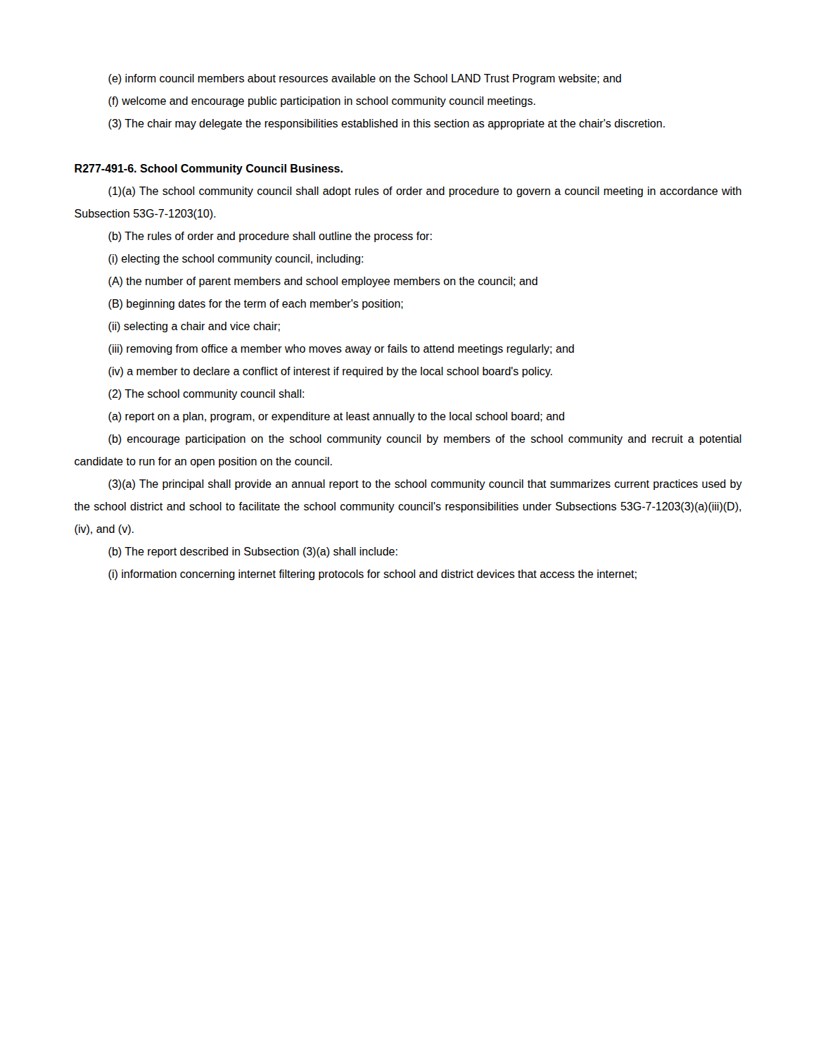(e) inform council members about resources available on the School LAND Trust Program website; and
(f) welcome and encourage public participation in school community council meetings.
(3) The chair may delegate the responsibilities established in this section as appropriate at the chair's discretion.
R277-491-6. School Community Council Business.
(1)(a) The school community council shall adopt rules of order and procedure to govern a council meeting in accordance with Subsection 53G-7-1203(10).
(b) The rules of order and procedure shall outline the process for:
(i) electing the school community council, including:
(A) the number of parent members and school employee members on the council; and
(B) beginning dates for the term of each member's position;
(ii) selecting a chair and vice chair;
(iii) removing from office a member who moves away or fails to attend meetings regularly; and
(iv) a member to declare a conflict of interest if required by the local school board's policy.
(2) The school community council shall:
(a) report on a plan, program, or expenditure at least annually to the local school board; and
(b) encourage participation on the school community council by members of the school community and recruit a potential candidate to run for an open position on the council.
(3)(a) The principal shall provide an annual report to the school community council that summarizes current practices used by the school district and school to facilitate the school community council's responsibilities under Subsections 53G-7-1203(3)(a)(iii)(D), (iv), and (v).
(b) The report described in Subsection (3)(a) shall include:
(i) information concerning internet filtering protocols for school and district devices that access the internet;